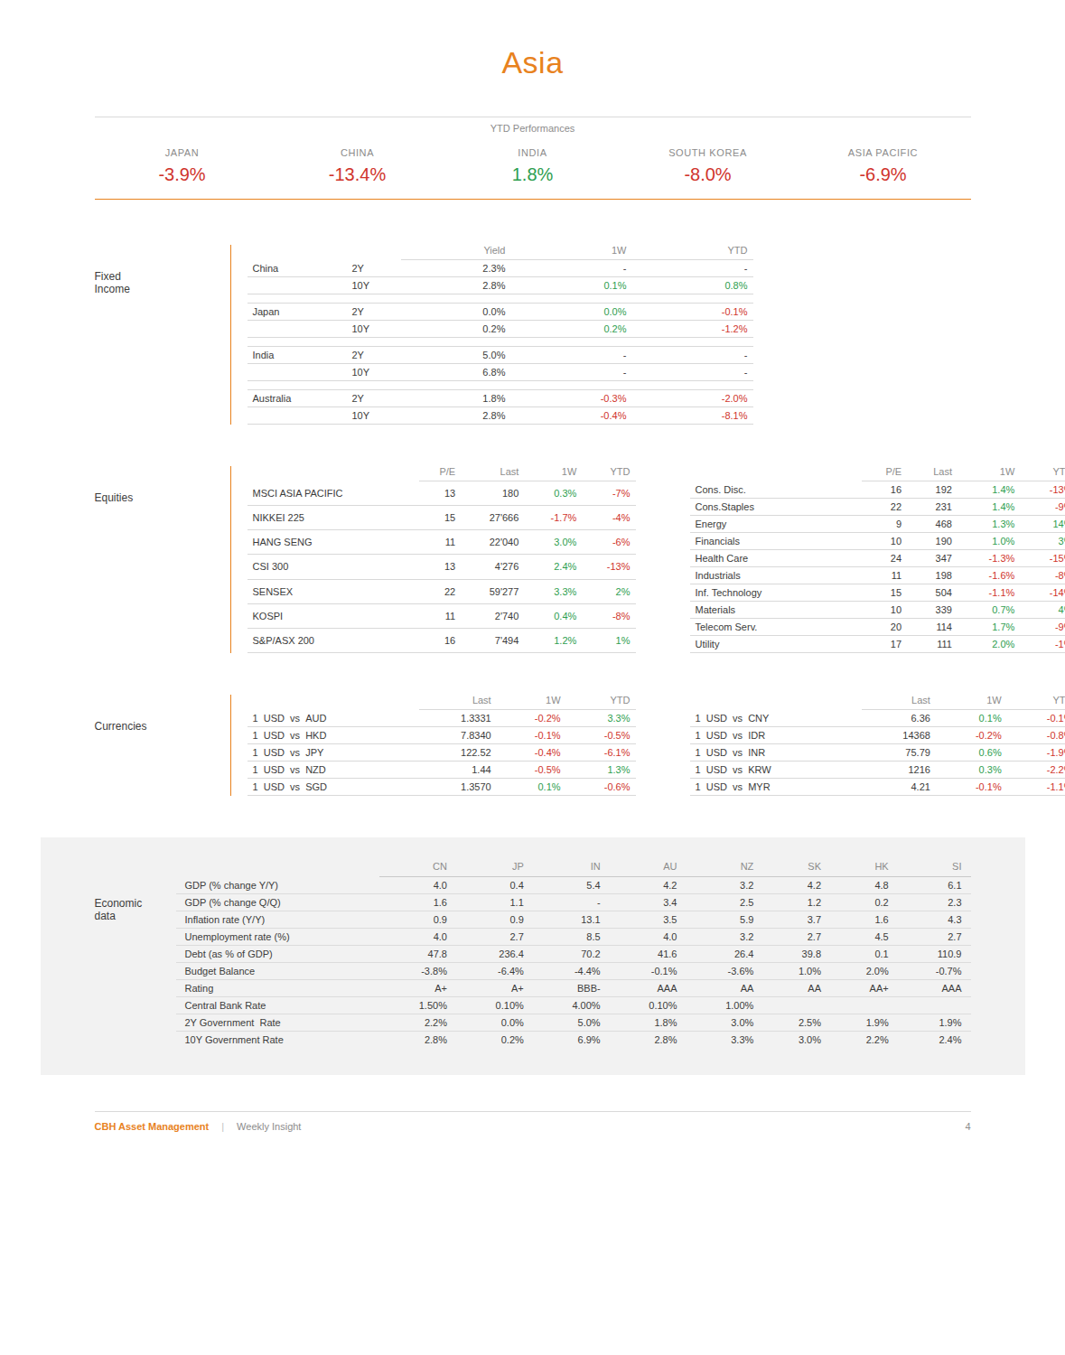Asia
YTD Performances
| JAPAN | CHINA | INDIA | SOUTH KOREA | ASIA PACIFIC |
| --- | --- | --- | --- | --- |
| -3.9% | -13.4% | 1.8% | -8.0% | -6.9% |
Fixed
Income
| | | Yield | 1W | YTD |
| --- | --- | --- | --- | --- |
| China | 2Y | 2.3% | - | - |
| | 10Y | 2.8% | 0.1% | 0.8% |
| Japan | 2Y | 0.0% | 0.0% | -0.1% |
| | 10Y | 0.2% | 0.2% | -1.2% |
| India | 2Y | 5.0% | - | - |
| | 10Y | 6.8% | - | - |
| Australia | 2Y | 1.8% | -0.3% | -2.0% |
| | 10Y | 2.8% | -0.4% | -8.1% |
Equities
| | P/E | Last | 1W | YTD |
| --- | --- | --- | --- | --- |
| MSCI ASIA PACIFIC | 13 | 180 | 0.3% | -7% |
| NIKKEI 225 | 15 | 27'666 | -1.7% | -4% |
| HANG SENG | 11 | 22'040 | 3.0% | -6% |
| CSI 300 | 13 | 4'276 | 2.4% | -13% |
| SENSEX | 22 | 59'277 | 3.3% | 2% |
| KOSPI | 11 | 2'740 | 0.4% | -8% |
| S&P/ASX 200 | 16 | 7'494 | 1.2% | 1% |
| | P/E | Last | 1W | YTD |
| --- | --- | --- | --- | --- |
| Cons. Disc. | 16 | 192 | 1.4% | -13% |
| Cons.Staples | 22 | 231 | 1.4% | -9% |
| Energy | 9 | 468 | 1.3% | 14% |
| Financials | 10 | 190 | 1.0% | 3% |
| Health Care | 24 | 347 | -1.3% | -15% |
| Industrials | 11 | 198 | -1.6% | -8% |
| Inf. Technology | 15 | 504 | -1.1% | -14% |
| Materials | 10 | 339 | 0.7% | 4% |
| Telecom Serv. | 20 | 114 | 1.7% | -9% |
| Utility | 17 | 111 | 2.0% | -1% |
Currencies
| | Last | 1W | YTD |
| --- | --- | --- | --- |
| 1 USD vs AUD | 1.3331 | -0.2% | 3.3% |
| 1 USD vs HKD | 7.8340 | -0.1% | -0.5% |
| 1 USD vs JPY | 122.52 | -0.4% | -6.1% |
| 1 USD vs NZD | 1.44 | -0.5% | 1.3% |
| 1 USD vs SGD | 1.3570 | 0.1% | -0.6% |
| | Last | 1W | YTD |
| --- | --- | --- | --- |
| 1 USD vs CNY | 6.36 | 0.1% | -0.1% |
| 1 USD vs IDR | 14368 | -0.2% | -0.8% |
| 1 USD vs INR | 75.79 | 0.6% | -1.9% |
| 1 USD vs KRW | 1216 | 0.3% | -2.2% |
| 1 USD vs MYR | 4.21 | -0.1% | -1.1% |
Economic
data
| | CN | JP | IN | AU | NZ | SK | HK | SI |
| --- | --- | --- | --- | --- | --- | --- | --- | --- |
| GDP (% change Y/Y) | 4.0 | 0.4 | 5.4 | 4.2 | 3.2 | 4.2 | 4.8 | 6.1 |
| GDP (% change Q/Q) | 1.6 | 1.1 | - | 3.4 | 2.5 | 1.2 | 0.2 | 2.3 |
| Inflation rate (Y/Y) | 0.9 | 0.9 | 13.1 | 3.5 | 5.9 | 3.7 | 1.6 | 4.3 |
| Unemployment rate (%) | 4.0 | 2.7 | 8.5 | 4.0 | 3.2 | 2.7 | 4.5 | 2.7 |
| Debt (as % of GDP) | 47.8 | 236.4 | 70.2 | 41.6 | 26.4 | 39.8 | 0.1 | 110.9 |
| Budget Balance | -3.8% | -6.4% | -4.4% | -0.1% | -3.6% | 1.0% | 2.0% | -0.7% |
| Rating | A+ | A+ | BBB- | AAA | AA | AA | AA+ | AAA |
| Central Bank Rate | 1.50% | 0.10% | 4.00% | 0.10% | 1.00% | | | |
| 2Y Government Rate | 2.2% | 0.0% | 5.0% | 1.8% | 3.0% | 2.5% | 1.9% | 1.9% |
| 10Y Government Rate | 2.8% | 0.2% | 6.9% | 2.8% | 3.3% | 3.0% | 2.2% | 2.4% |
CBH Asset Management | Weekly Insight 4